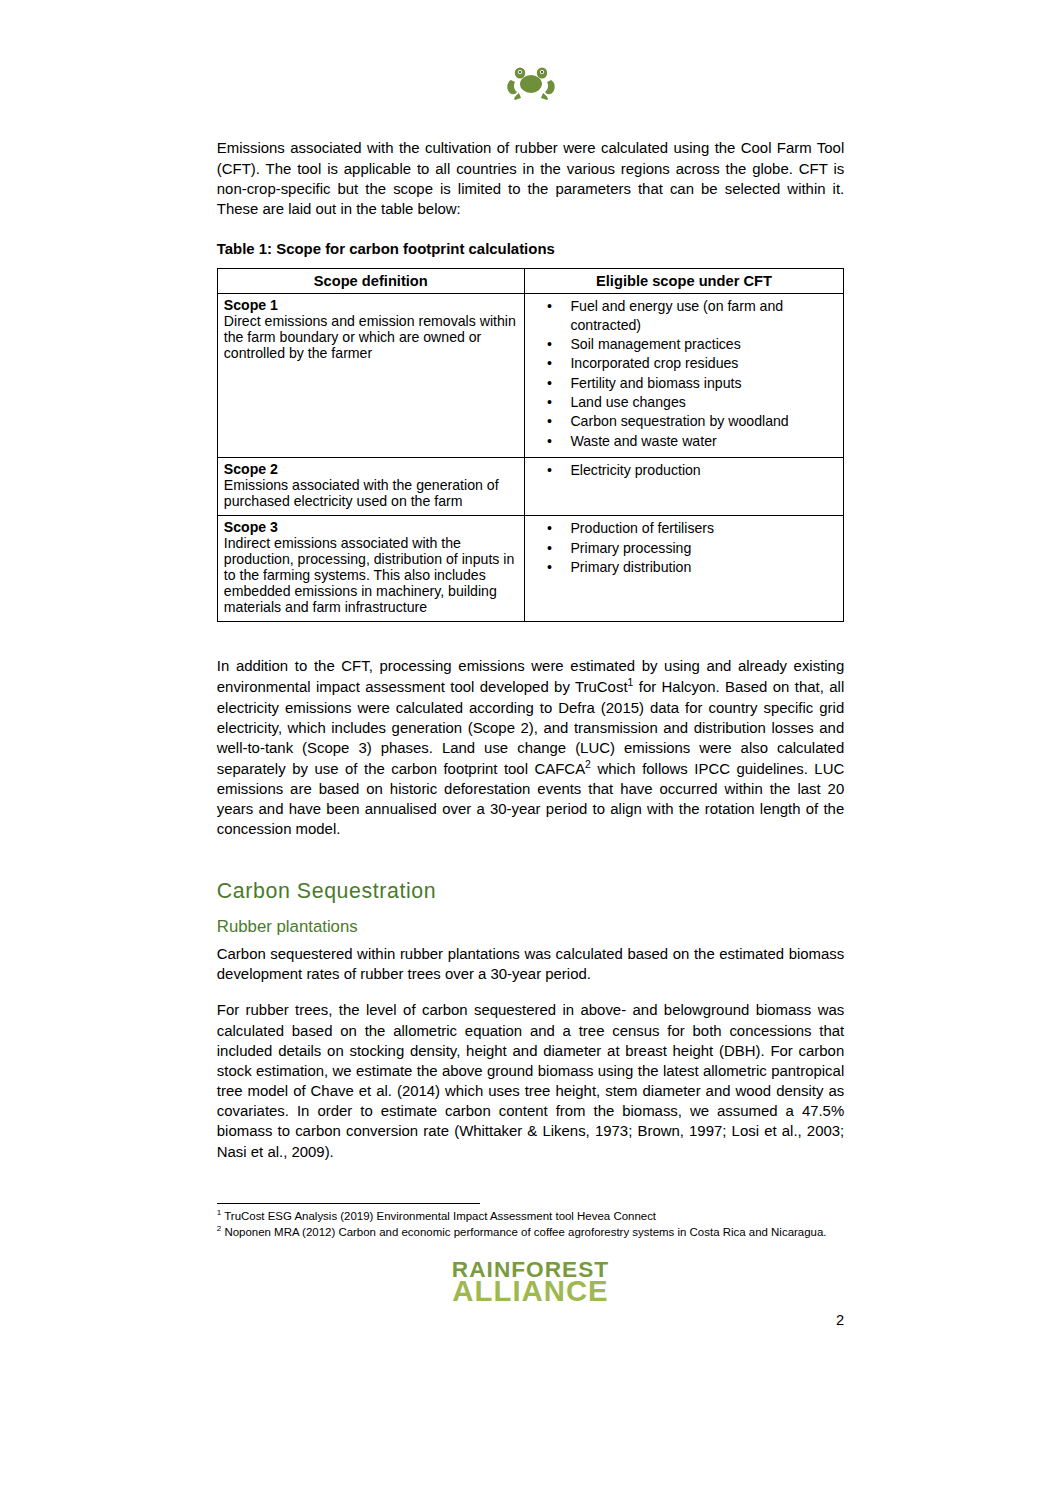Emissions associated with the cultivation of rubber were calculated using the Cool Farm Tool (CFT). The tool is applicable to all countries in the various regions across the globe. CFT is non-crop-specific but the scope is limited to the parameters that can be selected within it. These are laid out in the table below:
Table 1: Scope for carbon footprint calculations
| Scope definition | Eligible scope under CFT |
| --- | --- |
| Scope 1 Direct emissions and emission removals within the farm boundary or which are owned or controlled by the farmer | Fuel and energy use (on farm and contracted) Soil management practices Incorporated crop residues Fertility and biomass inputs Land use changes Carbon sequestration by woodland Waste and waste water |
| Scope 2 Emissions associated with the generation of purchased electricity used on the farm | Electricity production |
| Scope 3 Indirect emissions associated with the production, processing, distribution of inputs in to the farming systems. This also includes embedded emissions in machinery, building materials and farm infrastructure | Production of fertilisers Primary processing Primary distribution |
In addition to the CFT, processing emissions were estimated by using and already existing environmental impact assessment tool developed by TruCost1 for Halcyon. Based on that, all electricity emissions were calculated according to Defra (2015) data for country specific grid electricity, which includes generation (Scope 2), and transmission and distribution losses and well-to-tank (Scope 3) phases. Land use change (LUC) emissions were also calculated separately by use of the carbon footprint tool CAFCA2 which follows IPCC guidelines. LUC emissions are based on historic deforestation events that have occurred within the last 20 years and have been annualised over a 30-year period to align with the rotation length of the concession model.
Carbon Sequestration
Rubber plantations
Carbon sequestered within rubber plantations was calculated based on the estimated biomass development rates of rubber trees over a 30-year period.
For rubber trees, the level of carbon sequestered in above- and belowground biomass was calculated based on the allometric equation and a tree census for both concessions that included details on stocking density, height and diameter at breast height (DBH). For carbon stock estimation, we estimate the above ground biomass using the latest allometric pantropical tree model of Chave et al. (2014) which uses tree height, stem diameter and wood density as covariates. In order to estimate carbon content from the biomass, we assumed a 47.5% biomass to carbon conversion rate (Whittaker & Likens, 1973; Brown, 1997; Losi et al., 2003; Nasi et al., 2009).
1 TruCost ESG Analysis (2019) Environmental Impact Assessment tool Hevea Connect
2 Noponen MRA (2012) Carbon and economic performance of coffee agroforestry systems in Costa Rica and Nicaragua.
RAINFOREST
ALLIANCE
2